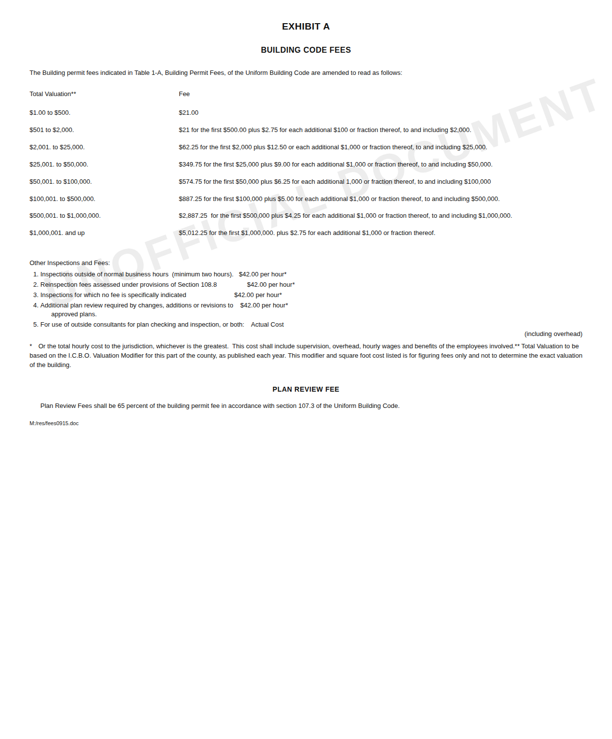UNOFFICIAL DOCUMENT
EXHIBIT A
BUILDING CODE FEES
The Building permit fees indicated in Table 1-A, Building Permit Fees, of the Uniform Building Code are amended to read as follows:
| Total Valuation** | Fee |
| $1.00 to $500. | $21.00 |
| $501 to $2,000. | $21 for the first $500.00 plus $2.75 for each additional $100 or fraction thereof, to and including $2,000. |
| $2,001. to $25,000. | $62.25 for the first $2,000 plus $12.50 or each additional $1,000 or fraction thereof, to and including $25,000. |
| $25,001. to $50,000. | $349.75 for the first $25,000 plus $9.00 for each additional $1,000 or fraction thereof, to and including $50,000. |
| $50,001. to $100,000. | $574.75 for the first $50,000 plus $6.25 for each additional 1,000 or fraction thereof, to and including $100,000 |
| $100,001. to $500,000. | $887.25 for the first $100,000 plus $5.00 for each additional $1,000 or fraction thereof, to and including $500,000. |
| $500,001. to $1,000,000. | $2,887.25 for the first $500,000 plus $4.25 for each additional $1,000 or fraction thereof, to and including $1,000,000. |
| $1,000,001. and up | $5,012.25 for the first $1,000,000. plus $2.75 for each additional $1,000 or fraction thereof. |
Other Inspections and Fees:
Inspections outside of normal business hours (minimum two hours). $42.00 per hour*
Reinspection fees assessed under provisions of Section 108.8 $42.00 per hour*
Inspections for which no fee is specifically indicated $42.00 per hour*
Additional plan review required by changes, additions or revisions to $42.00 per hour*
approved plans.
For use of outside consultants for plan checking and inspection, or both: Actual Cost
(including overhead)
*Or the total hourly cost to the jurisdiction, whichever is the greatest. This cost shall include supervision, overhead, hourly wages and benefits of the employees involved.** Total Valuation to be based on the I.C.B.O. Valuation Modifier for this part of the county, as published each year. This modifier and square foot cost listed is for figuring fees only and not to determine the exact valuation of the building.
PLAN REVIEW FEE
Plan Review Fees shall be 65 percent of the building permit fee in accordance with section 107.3 of the Uniform Building Code.
M:/res/fees0915.doc